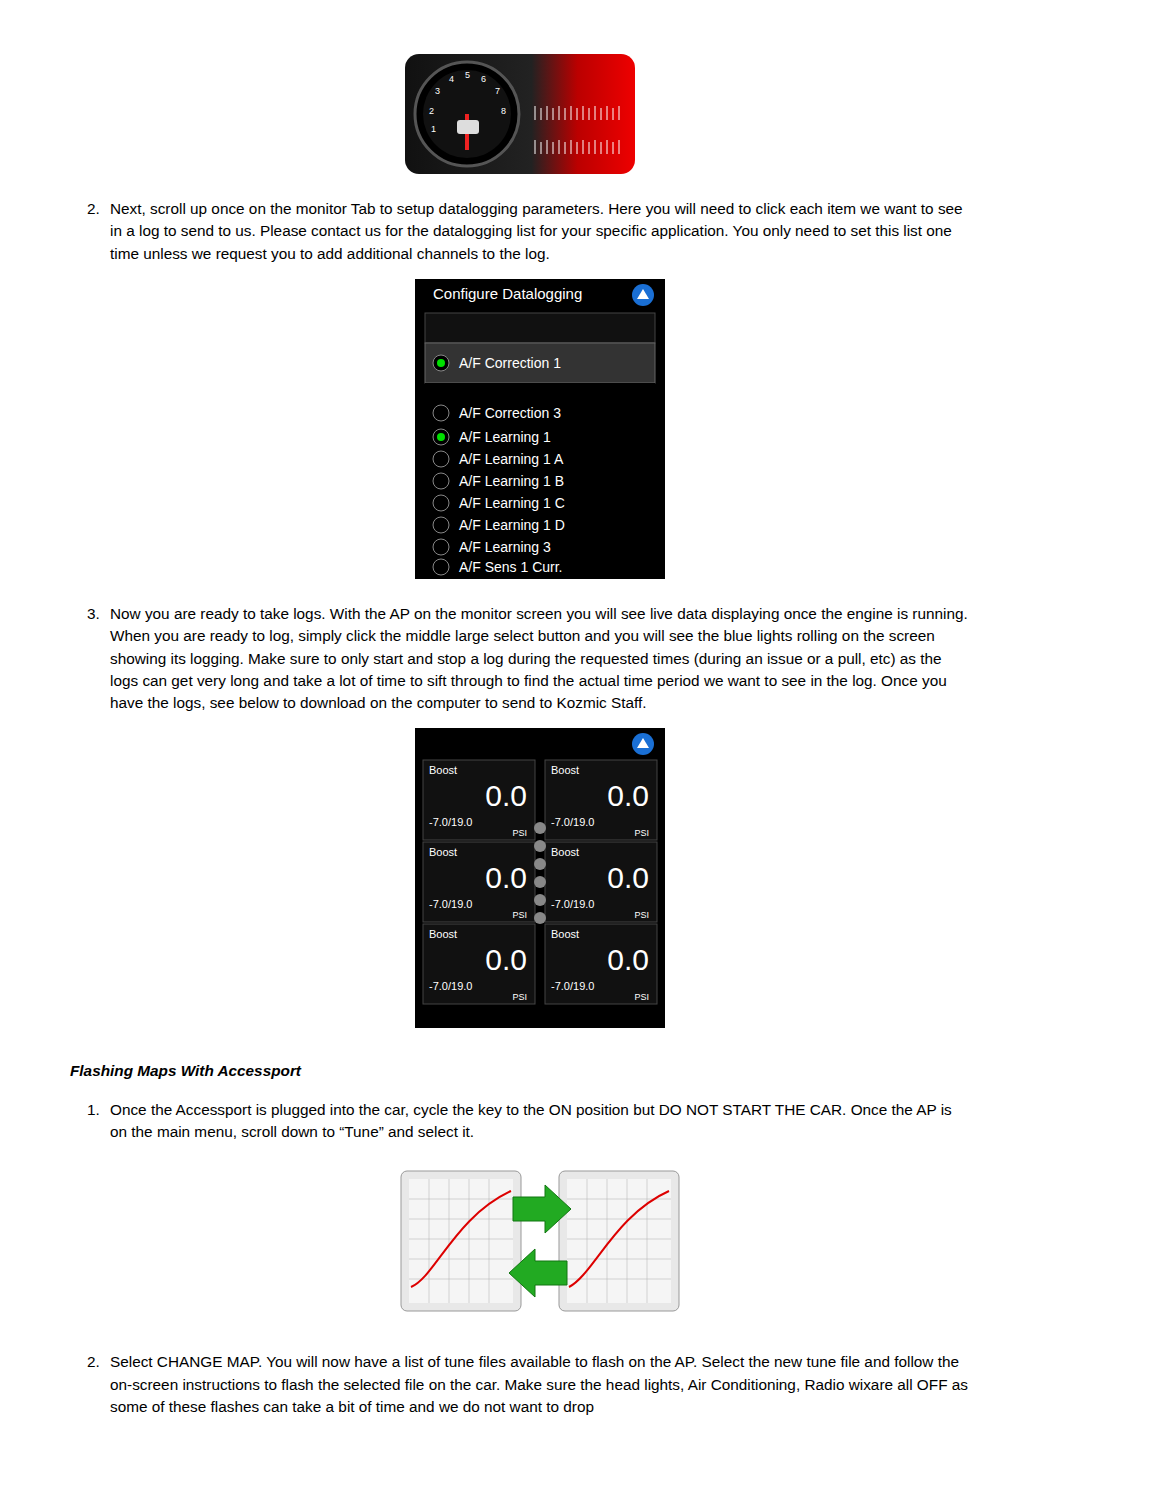Next, scroll up once on the monitor Tab to setup datalogging parameters. Here you will need to click each item we want to see in a log to send to us. Please contact us for the datalogging list for your specific application. You only need to set this list one time unless we request you to add additional channels to the log.
Now you are ready to take logs. With the AP on the monitor screen you will see live data displaying once the engine is running. When you are ready to log, simply click the middle large select button and you will see the blue lights rolling on the screen showing its logging. Make sure to only start and stop a log during the requested times (during an issue or a pull, etc) as the logs can get very long and take a lot of time to sift through to find the actual time period we want to see in the log. Once you have the logs, see below to download on the computer to send to Kozmic Staff.
Flashing Maps With Accessport
Once the Accessport is plugged into the car, cycle the key to the ON position but DO NOT START THE CAR. Once the AP is on the main menu, scroll down to “Tune” and select it.
Select CHANGE MAP. You will now have a list of tune files available to flash on the AP. Select the new tune file and follow the on-screen instructions to flash the selected file on the car. Make sure the head lights, Air Conditioning, Radio wixare all OFF as some of these flashes can take a bit of time and we do not want to drop